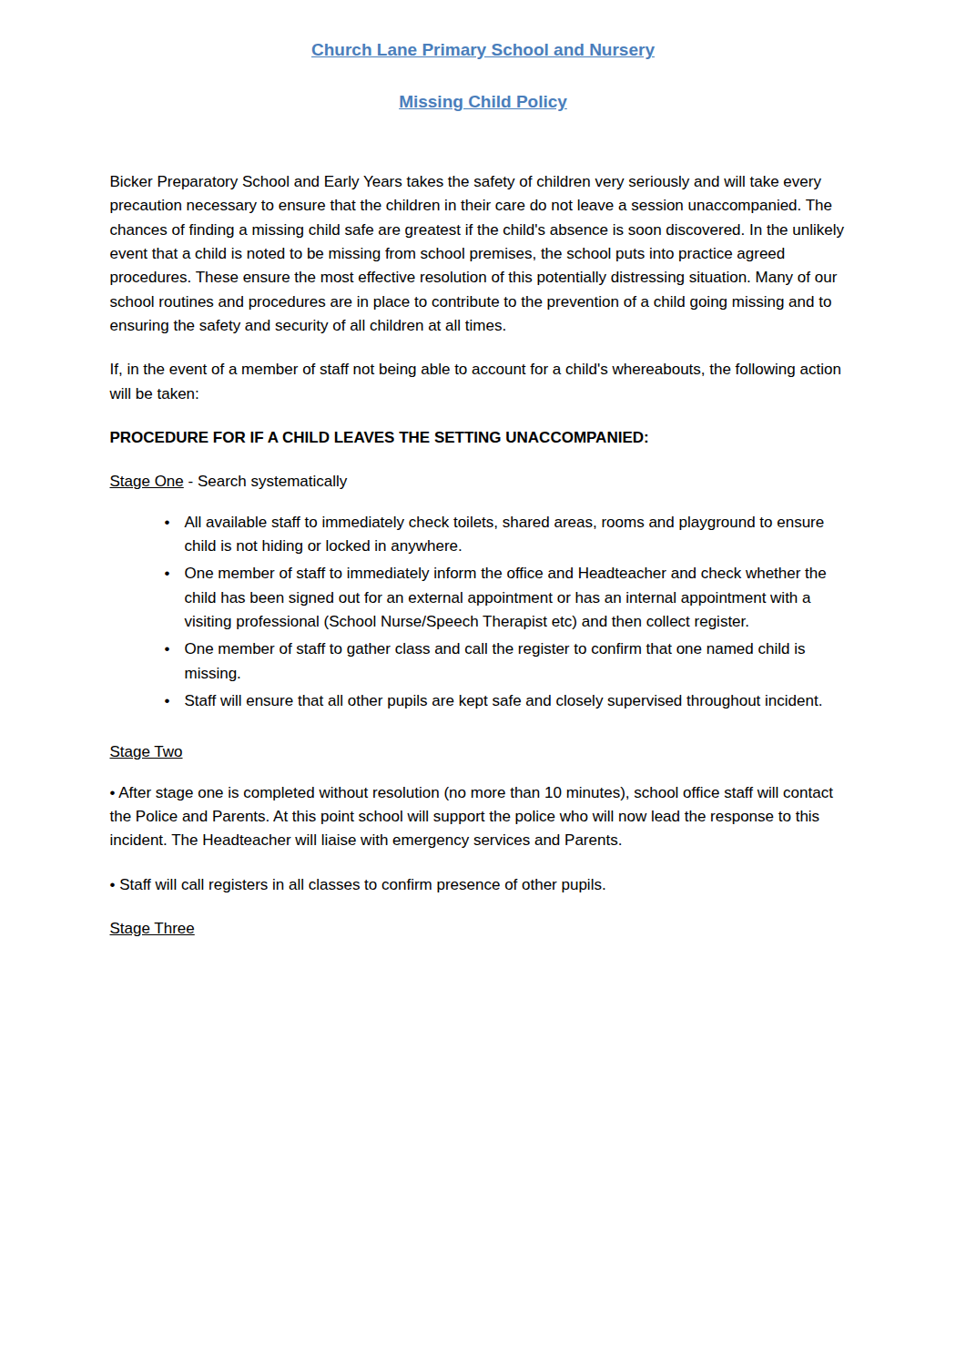Church Lane Primary School and Nursery
Missing Child Policy
Bicker Preparatory School and Early Years takes the safety of children very seriously and will take every precaution necessary to ensure that the children in their care do not leave a session unaccompanied. The chances of finding a missing child safe are greatest if the child's absence is soon discovered. In the unlikely event that a child is noted to be missing from school premises, the school puts into practice agreed procedures. These ensure the most effective resolution of this potentially distressing situation. Many of our school routines and procedures are in place to contribute to the prevention of a child going missing and to ensuring the safety and security of all children at all times.
If, in the event of a member of staff not being able to account for a child's whereabouts, the following action will be taken:
Procedure for if a child leaves the setting unaccompanied:
Stage One - Search systematically
All available staff to immediately check toilets, shared areas, rooms and playground to ensure child is not hiding or locked in anywhere.
One member of staff to immediately inform the office and Headteacher and check whether the child has been signed out for an external appointment or has an internal appointment with a visiting professional (School Nurse/Speech Therapist etc) and then collect register.
One member of staff to gather class and call the register to confirm that one named child is missing.
Staff will ensure that all other pupils are kept safe and closely supervised throughout incident.
Stage Two
• After stage one is completed without resolution (no more than 10 minutes), school office staff will contact the Police and Parents. At this point school will support the police who will now lead the response to this incident. The Headteacher will liaise with emergency services and Parents.
• Staff will call registers in all classes to confirm presence of other pupils.
Stage Three